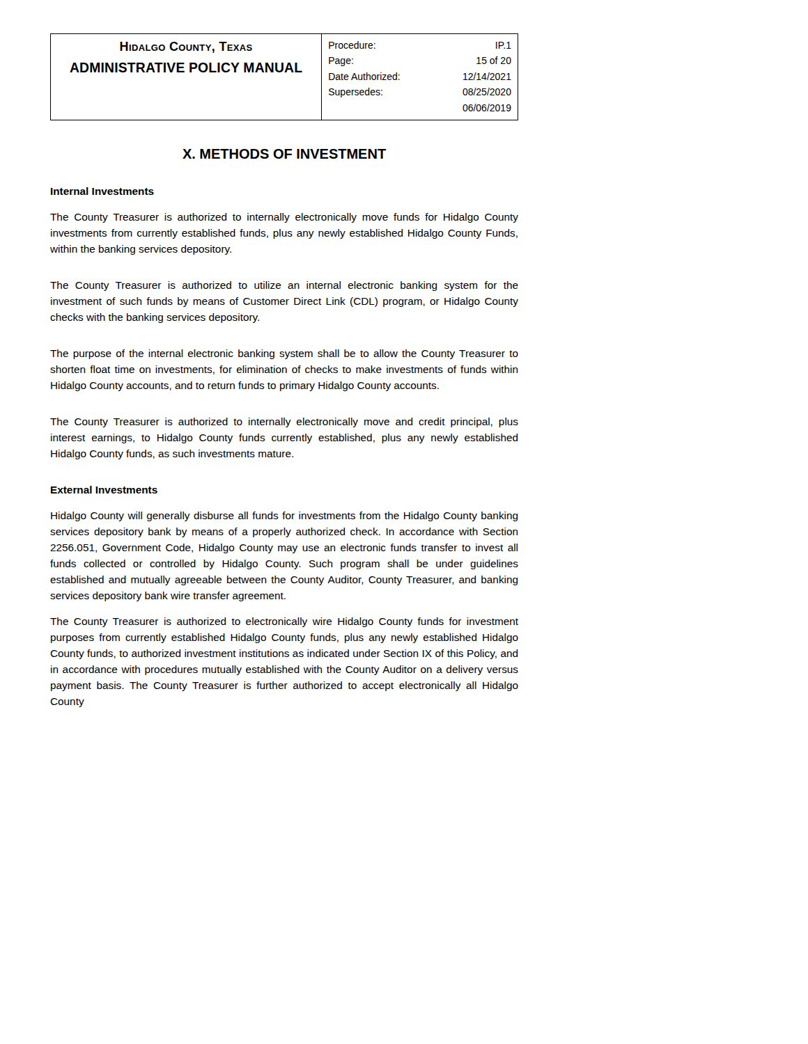| Hidalgo County, Texas ADMINISTRATIVE POLICY MANUAL | / Procedure: / IP.1 / / Page: / 15 of 20 / / Date Authorized: / 12/14/2021 / / Supersedes: / 08/25/2020 / / / 06/06/2019 / |
X. METHODS OF INVESTMENT
Internal Investments
The County Treasurer is authorized to internally electronically move funds for Hidalgo County investments from currently established funds, plus any newly established Hidalgo County Funds, within the banking services depository.
The County Treasurer is authorized to utilize an internal electronic banking system for the investment of such funds by means of Customer Direct Link (CDL) program, or Hidalgo County checks with the banking services depository.
The purpose of the internal electronic banking system shall be to allow the County Treasurer to shorten float time on investments, for elimination of checks to make investments of funds within Hidalgo County accounts, and to return funds to primary Hidalgo County accounts.
The County Treasurer is authorized to internally electronically move and credit principal, plus interest earnings, to Hidalgo County funds currently established, plus any newly established Hidalgo County funds, as such investments mature.
External Investments
Hidalgo County will generally disburse all funds for investments from the Hidalgo County banking services depository bank by means of a properly authorized check. In accordance with Section 2256.051, Government Code, Hidalgo County may use an electronic funds transfer to invest all funds collected or controlled by Hidalgo County. Such program shall be under guidelines established and mutually agreeable between the County Auditor, County Treasurer, and banking services depository bank wire transfer agreement.
The County Treasurer is authorized to electronically wire Hidalgo County funds for investment purposes from currently established Hidalgo County funds, plus any newly established Hidalgo County funds, to authorized investment institutions as indicated under Section IX of this Policy, and in accordance with procedures mutually established with the County Auditor on a delivery versus payment basis. The County Treasurer is further authorized to accept electronically all Hidalgo County